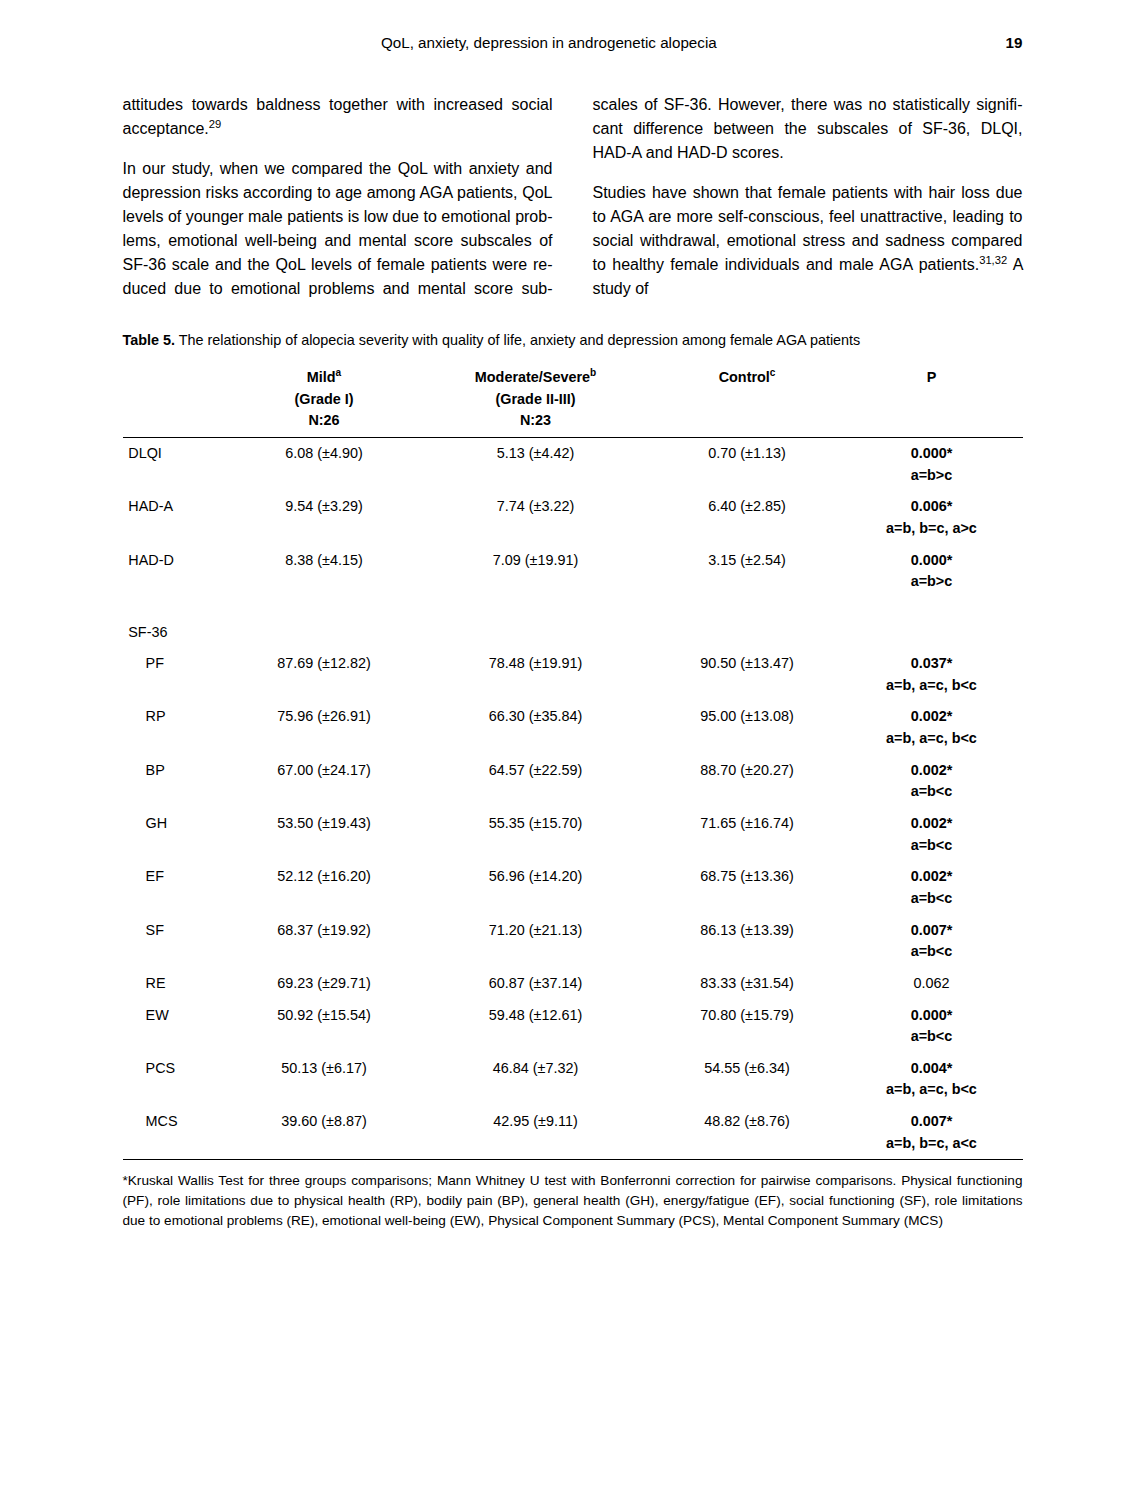QoL, anxiety, depression in androgenetic alopecia
19
attitudes towards baldness together with increased social acceptance.29
In our study, when we compared the QoL with anxiety and depression risks according to age among AGA patients, QoL levels of younger male patients is low due to emotional problems, emotional well-being and mental score subscales of SF-36 scale and the QoL levels of female patients were reduced due to emotional problems and mental score subscales of SF-36. However, there was no statistically significant difference between the subscales of SF-36, DLQI, HAD-A and HAD-D scores.
Studies have shown that female patients with hair loss due to AGA are more self-conscious, feel unattractive, leading to social withdrawal, emotional stress and sadness compared to healthy female individuals and male AGA patients.31,32 A study of
Table 5. The relationship of alopecia severity with quality of life, anxiety and depression among female AGA patients
| | Mild a (Grade I) N:26 | Moderate/Severe b (Grade II-III) N:23 | Control c | P |
| --- | --- | --- | --- | --- |
| DLQI | 6.08 (±4.90) | 5.13 (±4.42) | 0.70 (±1.13) | 0.000* a=b>c |
| HAD-A | 9.54 (±3.29) | 7.74 (±3.22) | 6.40 (±2.85) | 0.006* a=b, b=c, a>c |
| HAD-D | 8.38 (±4.15) | 7.09 (±19.91) | 3.15 (±2.54) | 0.000* a=b>c |
| SF-36 | | | | |
| PF | 87.69 (±12.82) | 78.48 (±19.91) | 90.50 (±13.47) | 0.037* a=b, a=c, b<c |
| RP | 75.96 (±26.91) | 66.30 (±35.84) | 95.00 (±13.08) | 0.002* a=b, a=c, b<c |
| BP | 67.00 (±24.17) | 64.57 (±22.59) | 88.70 (±20.27) | 0.002* a=b<c |
| GH | 53.50 (±19.43) | 55.35 (±15.70) | 71.65 (±16.74) | 0.002* a=b<c |
| EF | 52.12 (±16.20) | 56.96 (±14.20) | 68.75 (±13.36) | 0.002* a=b<c |
| SF | 68.37 (±19.92) | 71.20 (±21.13) | 86.13 (±13.39) | 0.007* a=b<c |
| RE | 69.23 (±29.71) | 60.87 (±37.14) | 83.33 (±31.54) | 0.062 |
| EW | 50.92 (±15.54) | 59.48 (±12.61) | 70.80 (±15.79) | 0.000* a=b<c |
| PCS | 50.13 (±6.17) | 46.84 (±7.32) | 54.55 (±6.34) | 0.004* a=b, a=c, b<c |
| MCS | 39.60 (±8.87) | 42.95 (±9.11) | 48.82 (±8.76) | 0.007* a=b, b=c, a<c |
*Kruskal Wallis Test for three groups comparisons; Mann Whitney U test with Bonferronni correction for pairwise comparisons. Physical functioning (PF), role limitations due to physical health (RP), bodily pain (BP), general health (GH), energy/fatigue (EF), social functioning (SF), role limitations due to emotional problems (RE), emotional well-being (EW), Physical Component Summary (PCS), Mental Component Summary (MCS)